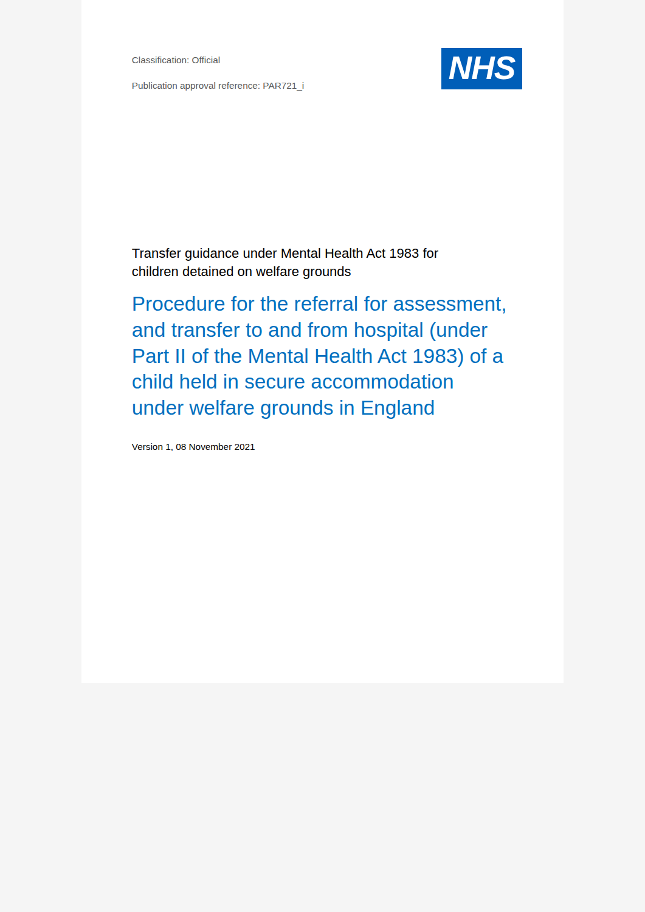Classification: Official
Publication approval reference: PAR721_i
NHS
Transfer guidance under Mental Health Act 1983 for children detained on welfare grounds
Procedure for the referral for assessment, and transfer to and from hospital (under Part II of the Mental Health Act 1983) of a child held in secure accommodation under welfare grounds in England
Version 1, 08 November 2021